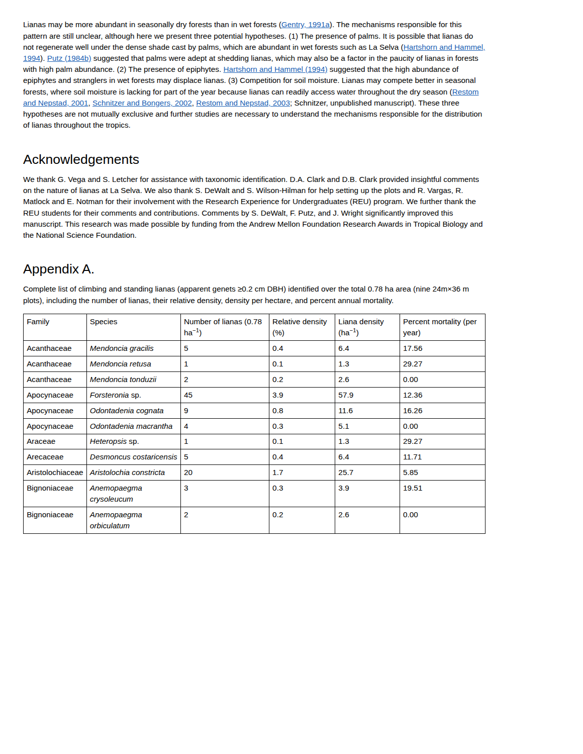Lianas may be more abundant in seasonally dry forests than in wet forests (Gentry, 1991a). The mechanisms responsible for this pattern are still unclear, although here we present three potential hypotheses. (1) The presence of palms. It is possible that lianas do not regenerate well under the dense shade cast by palms, which are abundant in wet forests such as La Selva (Hartshorn and Hammel, 1994). Putz (1984b) suggested that palms were adept at shedding lianas, which may also be a factor in the paucity of lianas in forests with high palm abundance. (2) The presence of epiphytes. Hartshorn and Hammel (1994) suggested that the high abundance of epiphytes and stranglers in wet forests may displace lianas. (3) Competition for soil moisture. Lianas may compete better in seasonal forests, where soil moisture is lacking for part of the year because lianas can readily access water throughout the dry season (Restom and Nepstad, 2001, Schnitzer and Bongers, 2002, Restom and Nepstad, 2003; Schnitzer, unpublished manuscript). These three hypotheses are not mutually exclusive and further studies are necessary to understand the mechanisms responsible for the distribution of lianas throughout the tropics.
Acknowledgements
We thank G. Vega and S. Letcher for assistance with taxonomic identification. D.A. Clark and D.B. Clark provided insightful comments on the nature of lianas at La Selva. We also thank S. DeWalt and S. Wilson-Hilman for help setting up the plots and R. Vargas, R. Matlock and E. Notman for their involvement with the Research Experience for Undergraduates (REU) program. We further thank the REU students for their comments and contributions. Comments by S. DeWalt, F. Putz, and J. Wright significantly improved this manuscript. This research was made possible by funding from the Andrew Mellon Foundation Research Awards in Tropical Biology and the National Science Foundation.
Appendix A.
Complete list of climbing and standing lianas (apparent genets ≥0.2 cm DBH) identified over the total 0.78 ha area (nine 24m×36 m plots), including the number of lianas, their relative density, density per hectare, and percent annual mortality.
| Family | Species | Number of lianas (0.78 ha −1 ) | Relative density (%) | Liana density (ha −1 ) | Percent mortality (per year) |
| --- | --- | --- | --- | --- | --- |
| Acanthaceae | Mendoncia gracilis | 5 | 0.4 | 6.4 | 17.56 |
| Acanthaceae | Mendoncia retusa | 1 | 0.1 | 1.3 | 29.27 |
| Acanthaceae | Mendoncia tonduzii | 2 | 0.2 | 2.6 | 0.00 |
| Apocynaceae | Forsteronia sp. | 45 | 3.9 | 57.9 | 12.36 |
| Apocynaceae | Odontadenia cognata | 9 | 0.8 | 11.6 | 16.26 |
| Apocynaceae | Odontadenia macrantha | 4 | 0.3 | 5.1 | 0.00 |
| Araceae | Heteropsis sp. | 1 | 0.1 | 1.3 | 29.27 |
| Arecaceae | Desmoncus costaricensis | 5 | 0.4 | 6.4 | 11.71 |
| Aristolochiaceae | Aristolochia constricta | 20 | 1.7 | 25.7 | 5.85 |
| Bignoniaceae | Anemopaegma crysoleucum | 3 | 0.3 | 3.9 | 19.51 |
| Bignoniaceae | Anemopaegma orbiculatum | 2 | 0.2 | 2.6 | 0.00 |